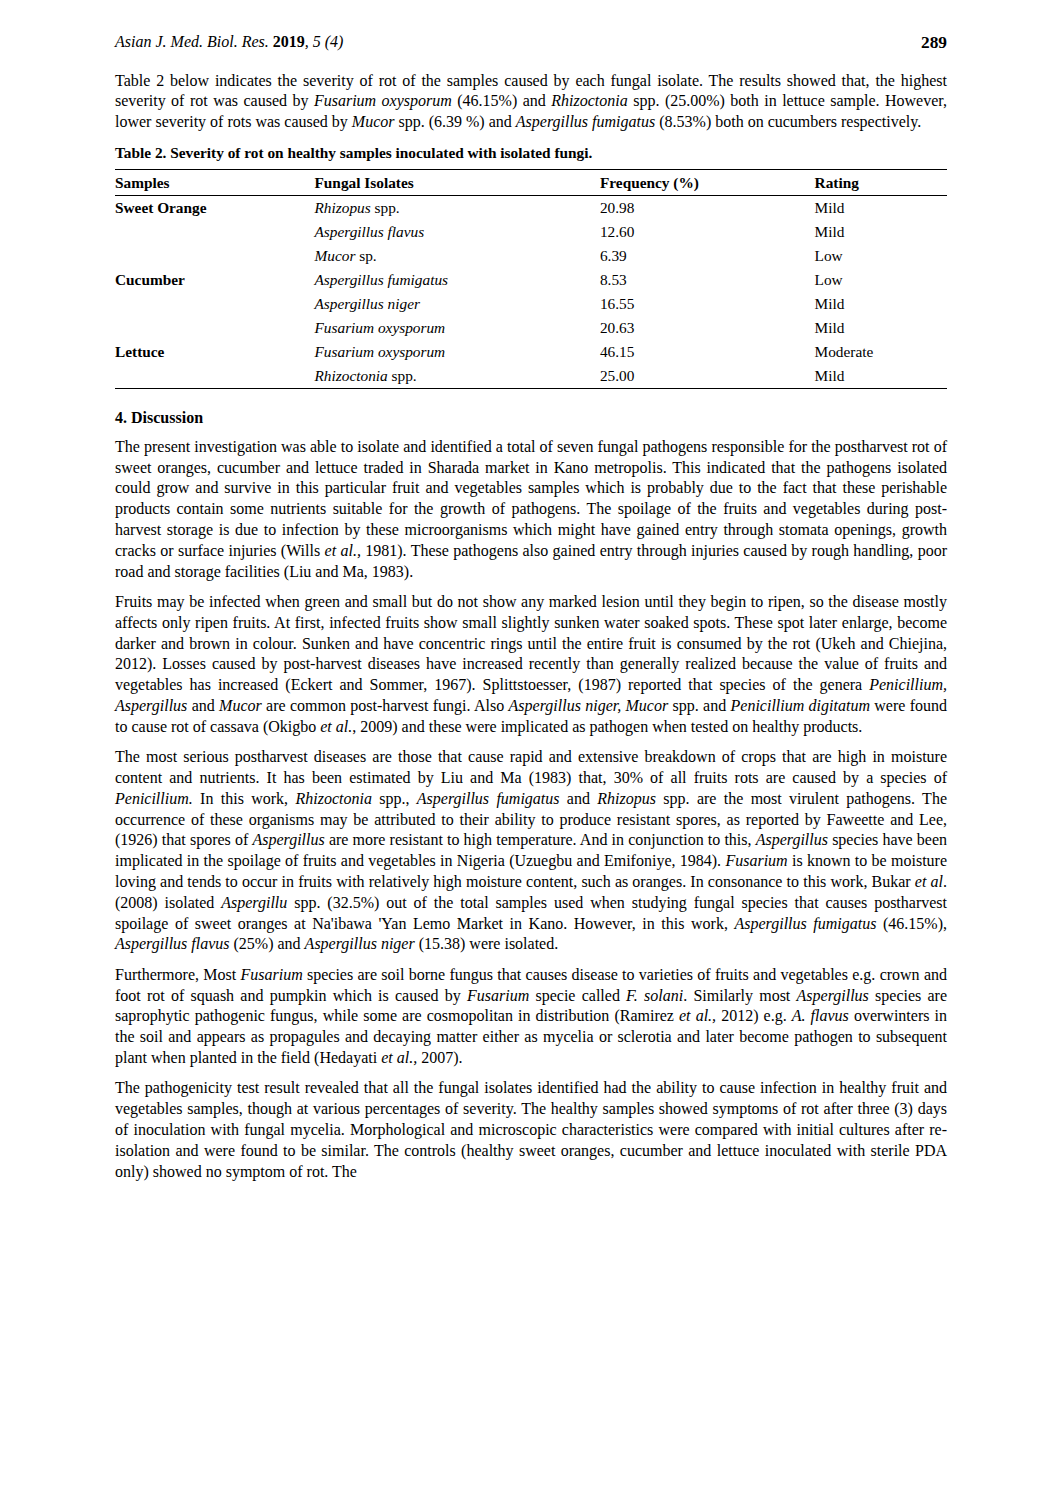Asian J. Med. Biol. Res. 2019, 5 (4)
289
Table 2 below indicates the severity of rot of the samples caused by each fungal isolate. The results showed that, the highest severity of rot was caused by Fusarium oxysporum (46.15%) and Rhizoctonia spp. (25.00%) both in lettuce sample. However, lower severity of rots was caused by Mucor spp. (6.39 %) and Aspergillus fumigatus (8.53%) both on cucumbers respectively.
Table 2. Severity of rot on healthy samples inoculated with isolated fungi.
| Samples | Fungal Isolates | Frequency (%) | Rating |
| --- | --- | --- | --- |
| Sweet Orange | Rhizopus spp. | 20.98 | Mild |
| | Aspergillus flavus | 12.60 | Mild |
| | Mucor sp. | 6.39 | Low |
| Cucumber | Aspergillus fumigatus | 8.53 | Low |
| | Aspergillus niger | 16.55 | Mild |
| | Fusarium oxysporum | 20.63 | Mild |
| Lettuce | Fusarium oxysporum | 46.15 | Moderate |
| | Rhizoctonia spp. | 25.00 | Mild |
4. Discussion
The present investigation was able to isolate and identified a total of seven fungal pathogens responsible for the postharvest rot of sweet oranges, cucumber and lettuce traded in Sharada market in Kano metropolis. This indicated that the pathogens isolated could grow and survive in this particular fruit and vegetables samples which is probably due to the fact that these perishable products contain some nutrients suitable for the growth of pathogens. The spoilage of the fruits and vegetables during post-harvest storage is due to infection by these microorganisms which might have gained entry through stomata openings, growth cracks or surface injuries (Wills et al., 1981). These pathogens also gained entry through injuries caused by rough handling, poor road and storage facilities (Liu and Ma, 1983).
Fruits may be infected when green and small but do not show any marked lesion until they begin to ripen, so the disease mostly affects only ripen fruits. At first, infected fruits show small slightly sunken water soaked spots. These spot later enlarge, become darker and brown in colour. Sunken and have concentric rings until the entire fruit is consumed by the rot (Ukeh and Chiejina, 2012). Losses caused by post-harvest diseases have increased recently than generally realized because the value of fruits and vegetables has increased (Eckert and Sommer, 1967). Splittstoesser, (1987) reported that species of the genera Penicillium, Aspergillus and Mucor are common post-harvest fungi. Also Aspergillus niger, Mucor spp. and Penicillium digitatum were found to cause rot of cassava (Okigbo et al., 2009) and these were implicated as pathogen when tested on healthy products.
The most serious postharvest diseases are those that cause rapid and extensive breakdown of crops that are high in moisture content and nutrients. It has been estimated by Liu and Ma (1983) that, 30% of all fruits rots are caused by a species of Penicillium. In this work, Rhizoctonia spp., Aspergillus fumigatus and Rhizopus spp. are the most virulent pathogens. The occurrence of these organisms may be attributed to their ability to produce resistant spores, as reported by Faweette and Lee, (1926) that spores of Aspergillus are more resistant to high temperature. And in conjunction to this, Aspergillus species have been implicated in the spoilage of fruits and vegetables in Nigeria (Uzuegbu and Emifoniye, 1984). Fusarium is known to be moisture loving and tends to occur in fruits with relatively high moisture content, such as oranges. In consonance to this work, Bukar et al. (2008) isolated Aspergillu spp. (32.5%) out of the total samples used when studying fungal species that causes postharvest spoilage of sweet oranges at Na'ibawa 'Yan Lemo Market in Kano. However, in this work, Aspergillus fumigatus (46.15%), Aspergillus flavus (25%) and Aspergillus niger (15.38) were isolated.
Furthermore, Most Fusarium species are soil borne fungus that causes disease to varieties of fruits and vegetables e.g. crown and foot rot of squash and pumpkin which is caused by Fusarium specie called F. solani. Similarly most Aspergillus species are saprophytic pathogenic fungus, while some are cosmopolitan in distribution (Ramirez et al., 2012) e.g. A. flavus overwinters in the soil and appears as propagules and decaying matter either as mycelia or sclerotia and later become pathogen to subsequent plant when planted in the field (Hedayati et al., 2007).
The pathogenicity test result revealed that all the fungal isolates identified had the ability to cause infection in healthy fruit and vegetables samples, though at various percentages of severity. The healthy samples showed symptoms of rot after three (3) days of inoculation with fungal mycelia. Morphological and microscopic characteristics were compared with initial cultures after re-isolation and were found to be similar. The controls (healthy sweet oranges, cucumber and lettuce inoculated with sterile PDA only) showed no symptom of rot. The